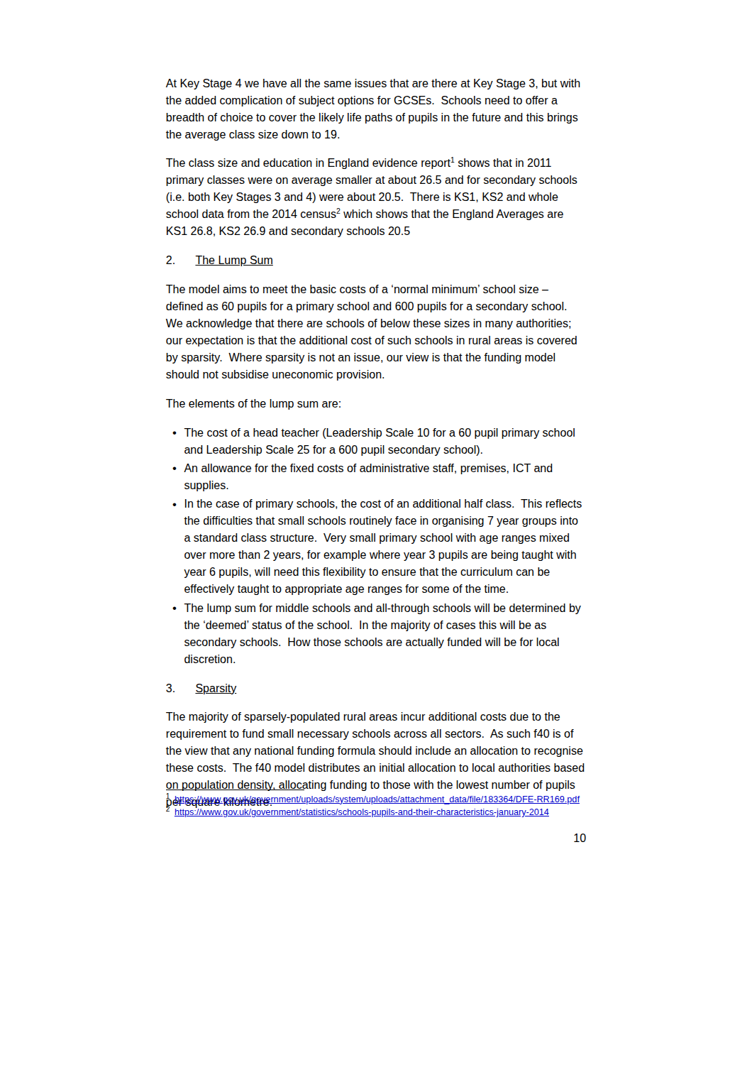At Key Stage 4 we have all the same issues that are there at Key Stage 3, but with the added complication of subject options for GCSEs. Schools need to offer a breadth of choice to cover the likely life paths of pupils in the future and this brings the average class size down to 19.
The class size and education in England evidence report1 shows that in 2011 primary classes were on average smaller at about 26.5 and for secondary schools (i.e. both Key Stages 3 and 4) were about 20.5. There is KS1, KS2 and whole school data from the 2014 census2 which shows that the England Averages are KS1 26.8, KS2 26.9 and secondary schools 20.5
2. The Lump Sum
The model aims to meet the basic costs of a ‘normal minimum’ school size – defined as 60 pupils for a primary school and 600 pupils for a secondary school. We acknowledge that there are schools of below these sizes in many authorities; our expectation is that the additional cost of such schools in rural areas is covered by sparsity. Where sparsity is not an issue, our view is that the funding model should not subsidise uneconomic provision.
The elements of the lump sum are:
The cost of a head teacher (Leadership Scale 10 for a 60 pupil primary school and Leadership Scale 25 for a 600 pupil secondary school).
An allowance for the fixed costs of administrative staff, premises, ICT and supplies.
In the case of primary schools, the cost of an additional half class. This reflects the difficulties that small schools routinely face in organising 7 year groups into a standard class structure. Very small primary school with age ranges mixed over more than 2 years, for example where year 3 pupils are being taught with year 6 pupils, will need this flexibility to ensure that the curriculum can be effectively taught to appropriate age ranges for some of the time.
The lump sum for middle schools and all-through schools will be determined by the ‘deemed’ status of the school. In the majority of cases this will be as secondary schools. How those schools are actually funded will be for local discretion.
3. Sparsity
The majority of sparsely-populated rural areas incur additional costs due to the requirement to fund small necessary schools across all sectors. As such f40 is of the view that any national funding formula should include an allocation to recognise these costs. The f40 model distributes an initial allocation to local authorities based on population density, allocating funding to those with the lowest number of pupils per square kilometre.
1 https://www.gov.uk/government/uploads/system/uploads/attachment_data/file/183364/DFE-RR169.pdf
2 https://www.gov.uk/government/statistics/schools-pupils-and-their-characteristics-january-2014
10